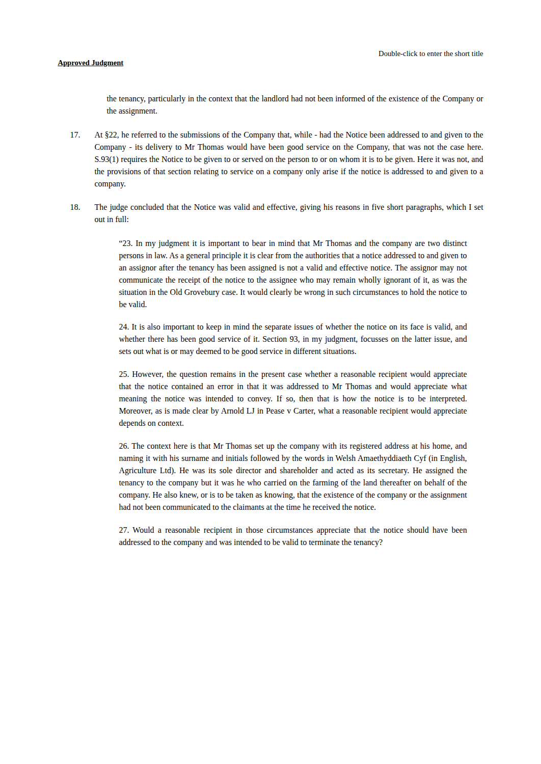Double-click to enter the short title
Approved Judgment
the tenancy, particularly in the context that the landlord had not been informed of the existence of the Company or the assignment.
17.
At §22, he referred to the submissions of the Company that, while - had the Notice been addressed to and given to the Company - its delivery to Mr Thomas would have been good service on the Company, that was not the case here. S.93(1) requires the Notice to be given to or served on the person to or on whom it is to be given. Here it was not, and the provisions of that section relating to service on a company only arise if the notice is addressed to and given to a company.
18.
The judge concluded that the Notice was valid and effective, giving his reasons in five short paragraphs, which I set out in full:
“23. In my judgment it is important to bear in mind that Mr Thomas and the company are two distinct persons in law. As a general principle it is clear from the authorities that a notice addressed to and given to an assignor after the tenancy has been assigned is not a valid and effective notice. The assignor may not communicate the receipt of the notice to the assignee who may remain wholly ignorant of it, as was the situation in the Old Grovebury case. It would clearly be wrong in such circumstances to hold the notice to be valid.
24. It is also important to keep in mind the separate issues of whether the notice on its face is valid, and whether there has been good service of it. Section 93, in my judgment, focusses on the latter issue, and sets out what is or may deemed to be good service in different situations.
25. However, the question remains in the present case whether a reasonable recipient would appreciate that the notice contained an error in that it was addressed to Mr Thomas and would appreciate what meaning the notice was intended to convey. If so, then that is how the notice is to be interpreted. Moreover, as is made clear by Arnold LJ in Pease v Carter, what a reasonable recipient would appreciate depends on context.
26. The context here is that Mr Thomas set up the company with its registered address at his home, and naming it with his surname and initials followed by the words in Welsh Amaethyddiaeth Cyf (in English, Agriculture Ltd). He was its sole director and shareholder and acted as its secretary. He assigned the tenancy to the company but it was he who carried on the farming of the land thereafter on behalf of the company. He also knew, or is to be taken as knowing, that the existence of the company or the assignment had not been communicated to the claimants at the time he received the notice.
27. Would a reasonable recipient in those circumstances appreciate that the notice should have been addressed to the company and was intended to be valid to terminate the tenancy?